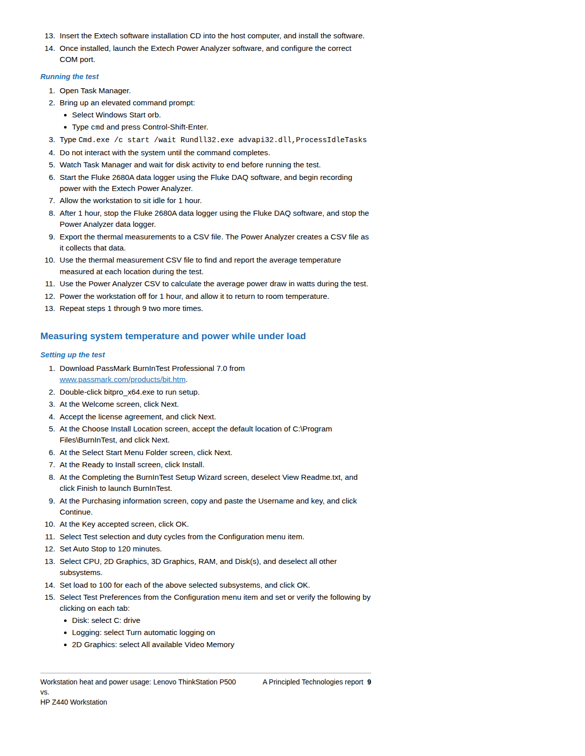Insert the Extech software installation CD into the host computer, and install the software.
Once installed, launch the Extech Power Analyzer software, and configure the correct COM port.
Running the test
Open Task Manager.
Bring up an elevated command prompt:
Select Windows Start orb.
Type cmd and press Control-Shift-Enter.
Type Cmd.exe /c start /wait Rundll32.exe advapi32.dll,ProcessIdleTasks
Do not interact with the system until the command completes.
Watch Task Manager and wait for disk activity to end before running the test.
Start the Fluke 2680A data logger using the Fluke DAQ software, and begin recording power with the Extech Power Analyzer.
Allow the workstation to sit idle for 1 hour.
After 1 hour, stop the Fluke 2680A data logger using the Fluke DAQ software, and stop the Power Analyzer data logger.
Export the thermal measurements to a CSV file. The Power Analyzer creates a CSV file as it collects that data.
Use the thermal measurement CSV file to find and report the average temperature measured at each location during the test.
Use the Power Analyzer CSV to calculate the average power draw in watts during the test.
Power the workstation off for 1 hour, and allow it to return to room temperature.
Repeat steps 1 through 9 two more times.
Measuring system temperature and power while under load
Setting up the test
Download PassMark BurnInTest Professional 7.0 from www.passmark.com/products/bit.htm.
Double-click bitpro_x64.exe to run setup.
At the Welcome screen, click Next.
Accept the license agreement, and click Next.
At the Choose Install Location screen, accept the default location of C:\Program Files\BurnInTest, and click Next.
At the Select Start Menu Folder screen, click Next.
At the Ready to Install screen, click Install.
At the Completing the BurnInTest Setup Wizard screen, deselect View Readme.txt, and click Finish to launch BurnInTest.
At the Purchasing information screen, copy and paste the Username and key, and click Continue.
At the Key accepted screen, click OK.
Select Test selection and duty cycles from the Configuration menu item.
Set Auto Stop to 120 minutes.
Select CPU, 2D Graphics, 3D Graphics, RAM, and Disk(s), and deselect all other subsystems.
Set load to 100 for each of the above selected subsystems, and click OK.
Select Test Preferences from the Configuration menu item and set or verify the following by clicking on each tab:
Disk: select C: drive
Logging: select Turn automatic logging on
2D Graphics: select All available Video Memory
Workstation heat and power usage: Lenovo ThinkStation P500 vs.
HP Z440 Workstation
A Principled Technologies report 9